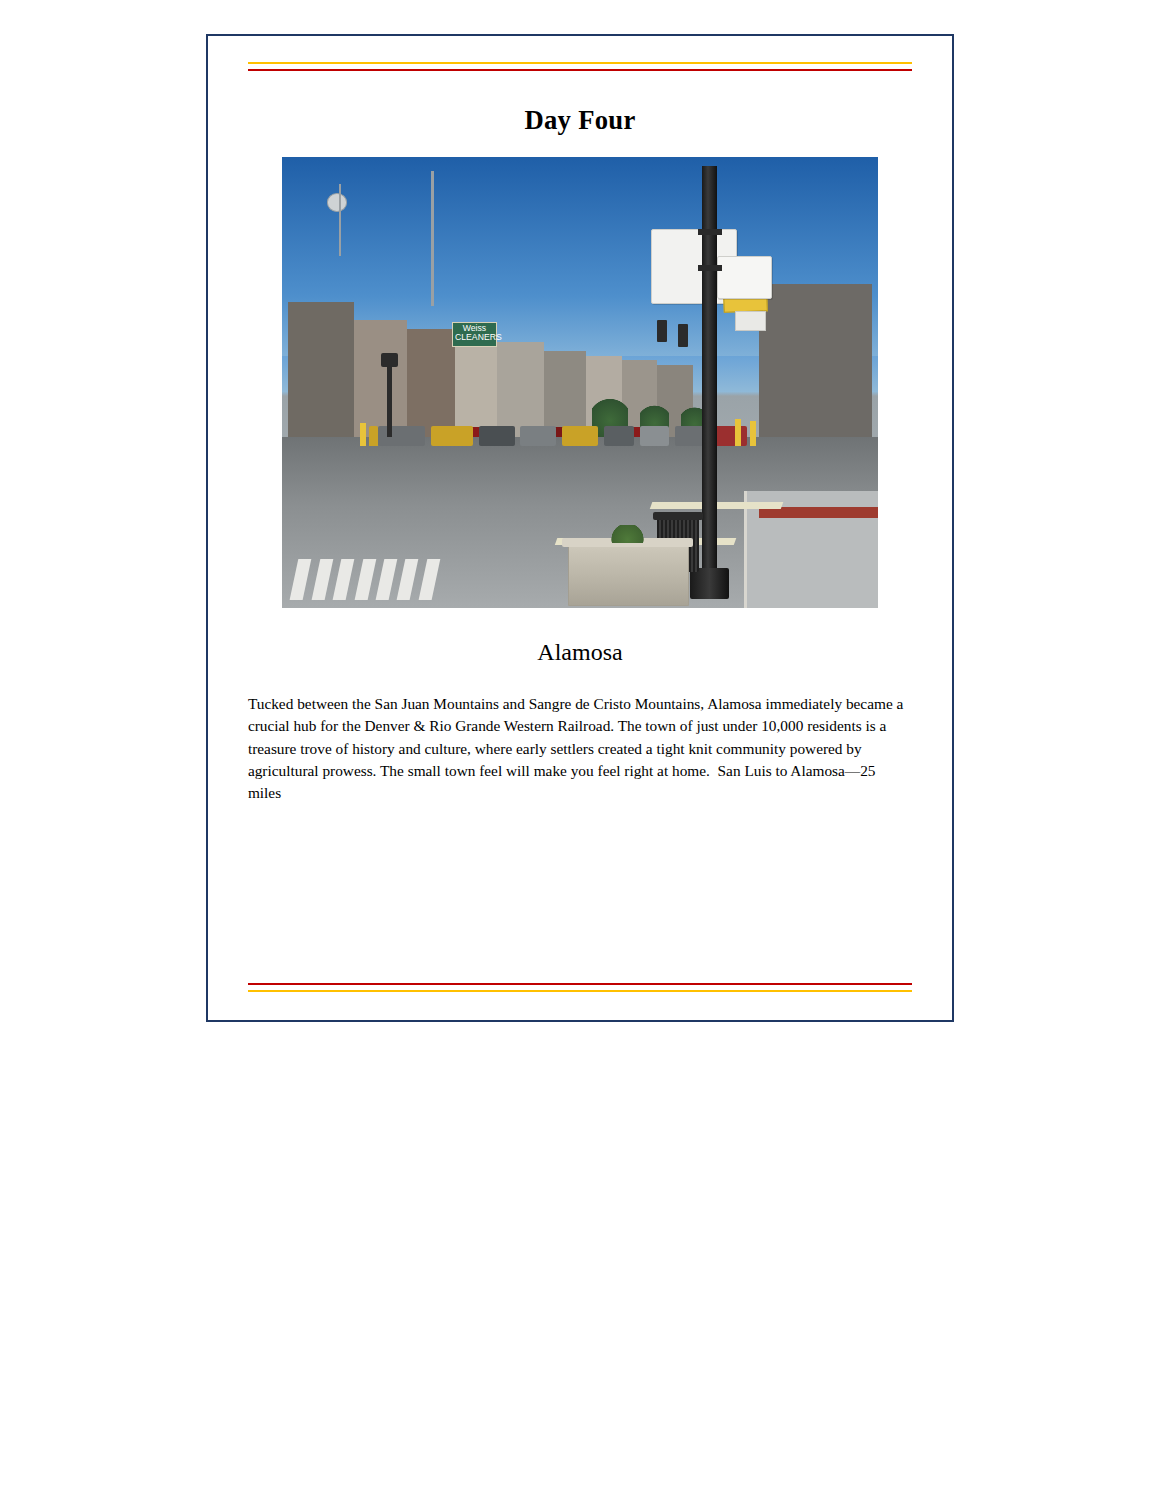Day Four
Weiss CLEANERS
Alamosa
Tucked between the San Juan Mountains and Sangre de Cristo Mountains, Alamosa immediately became a crucial hub for the Denver & Rio Grande Western Railroad. The town of just under 10,000 residents is a treasure trove of history and culture, where early settlers created a tight knit community powered by agricultural prowess. The small town feel will make you feel right at home. San Luis to Alamosa—25 miles